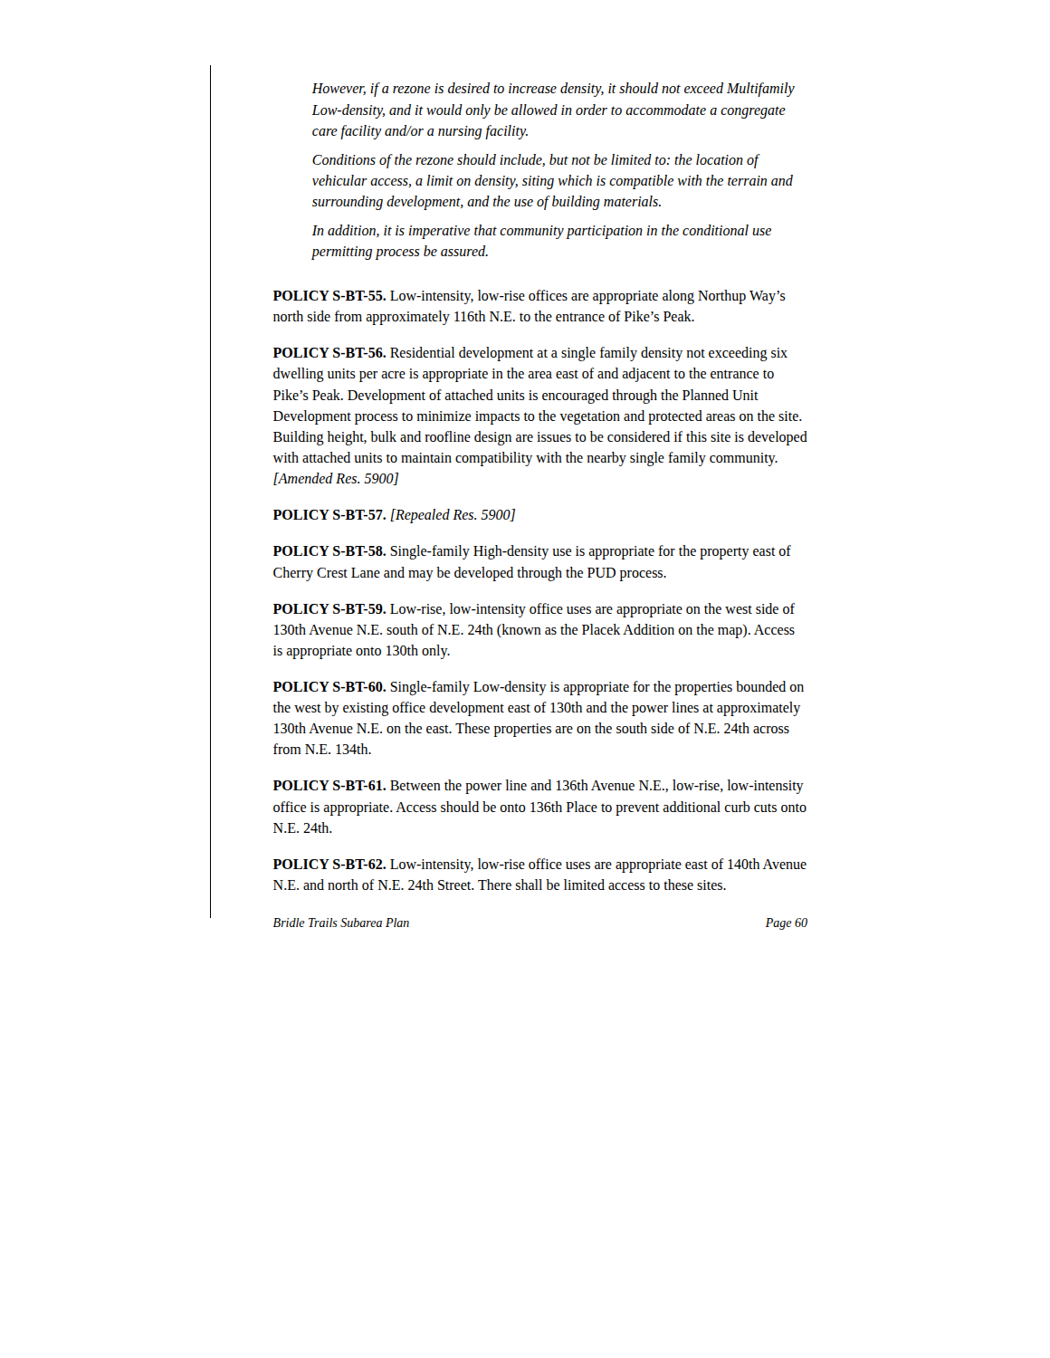However, if a rezone is desired to increase density, it should not exceed Multifamily Low-density, and it would only be allowed in order to accommodate a congregate care facility and/or a nursing facility.
Conditions of the rezone should include, but not be limited to: the location of vehicular access, a limit on density, siting which is compatible with the terrain and surrounding development, and the use of building materials.
In addition, it is imperative that community participation in the conditional use permitting process be assured.
POLICY S-BT-55. Low-intensity, low-rise offices are appropriate along Northup Way’s north side from approximately 116th N.E. to the entrance of Pike’s Peak.
POLICY S-BT-56. Residential development at a single family density not exceeding six dwelling units per acre is appropriate in the area east of and adjacent to the entrance to Pike’s Peak. Development of attached units is encouraged through the Planned Unit Development process to minimize impacts to the vegetation and protected areas on the site. Building height, bulk and roofline design are issues to be considered if this site is developed with attached units to maintain compatibility with the nearby single family community. [Amended Res. 5900]
POLICY S-BT-57. [Repealed Res. 5900]
POLICY S-BT-58. Single-family High-density use is appropriate for the property east of Cherry Crest Lane and may be developed through the PUD process.
POLICY S-BT-59. Low-rise, low-intensity office uses are appropriate on the west side of 130th Avenue N.E. south of N.E. 24th (known as the Placek Addition on the map). Access is appropriate onto 130th only.
POLICY S-BT-60. Single-family Low-density is appropriate for the properties bounded on the west by existing office development east of 130th and the power lines at approximately 130th Avenue N.E. on the east. These properties are on the south side of N.E. 24th across from N.E. 134th.
POLICY S-BT-61. Between the power line and 136th Avenue N.E., low-rise, low-intensity office is appropriate. Access should be onto 136th Place to prevent additional curb cuts onto N.E. 24th.
POLICY S-BT-62. Low-intensity, low-rise office uses are appropriate east of 140th Avenue N.E. and north of N.E. 24th Street. There shall be limited access to these sites.
Bridle Trails Subarea Plan Page 60